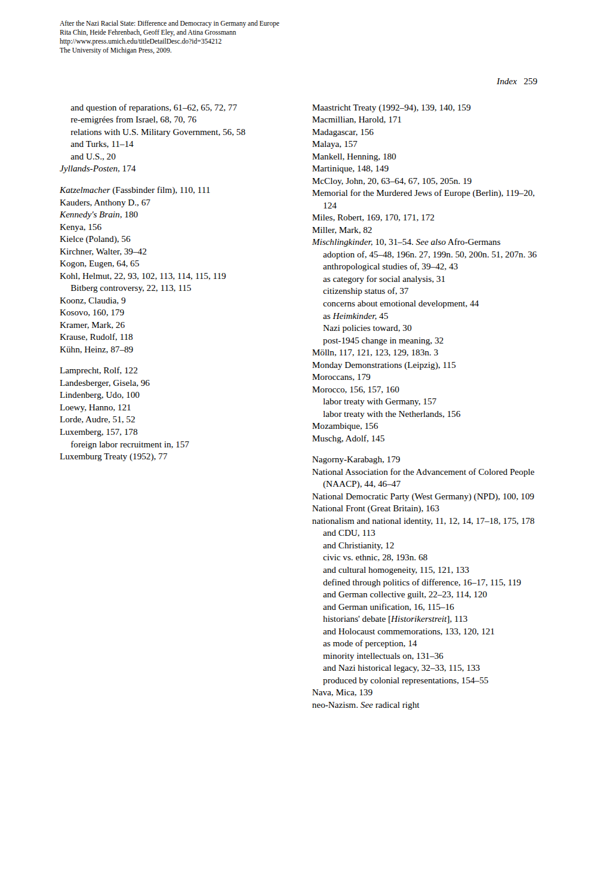After the Nazi Racial State: Difference and Democracy in Germany and Europe
Rita Chin, Heide Fehrenbach, Geoff Eley, and Atina Grossmann
http://www.press.umich.edu/titleDetailDesc.do?id=354212
The University of Michigan Press, 2009.
Index 259
and question of reparations, 61–62, 65, 72, 77
re-emigrées from Israel, 68, 70, 76
relations with U.S. Military Government, 56, 58
and Turks, 11–14
and U.S., 20
Jyllands-Posten, 174
Katzelmacher (Fassbinder film), 110, 111
Kauders, Anthony D., 67
Kennedy's Brain, 180
Kenya, 156
Kielce (Poland), 56
Kirchner, Walter, 39–42
Kogon, Eugen, 64, 65
Kohl, Helmut, 22, 93, 102, 113, 114, 115, 119
Bitberg controversy, 22, 113, 115
Koonz, Claudia, 9
Kosovo, 160, 179
Kramer, Mark, 26
Krause, Rudolf, 118
Kühn, Heinz, 87–89
Lamprecht, Rolf, 122
Landesberger, Gisela, 96
Lindenberg, Udo, 100
Loewy, Hanno, 121
Lorde, Audre, 51, 52
Luxemberg, 157, 178
foreign labor recruitment in, 157
Luxemburg Treaty (1952), 77
Maastricht Treaty (1992–94), 139, 140, 159
Macmillian, Harold, 171
Madagascar, 156
Malaya, 157
Mankell, Henning, 180
Martinique, 148, 149
McCloy, John, 20, 63–64, 67, 105, 205n. 19
Memorial for the Murdered Jews of Europe (Berlin), 119–20, 124
Miles, Robert, 169, 170, 171, 172
Miller, Mark, 82
Mischlingkinder, 10, 31–54. See also Afro-Germans
adoption of, 45–48, 196n. 27, 199n. 50, 200n. 51, 207n. 36
anthropological studies of, 39–42, 43
as category for social analysis, 31
citizenship status of, 37
concerns about emotional development, 44
as Heimkinder, 45
Nazi policies toward, 30
post-1945 change in meaning, 32
Mölln, 117, 121, 123, 129, 183n. 3
Monday Demonstrations (Leipzig), 115
Moroccans, 179
Morocco, 156, 157, 160
labor treaty with Germany, 157
labor treaty with the Netherlands, 156
Mozambique, 156
Muschg, Adolf, 145
Nagorny-Karabagh, 179
National Association for the Advancement of Colored People (NAACP), 44, 46–47
National Democratic Party (West Germany) (NPD), 100, 109
National Front (Great Britain), 163
nationalism and national identity, 11, 12, 14, 17–18, 175, 178
and CDU, 113
and Christianity, 12
civic vs. ethnic, 28, 193n. 68
and cultural homogeneity, 115, 121, 133
defined through politics of difference, 16–17, 115, 119
and German collective guilt, 22–23, 114, 120
and German unification, 16, 115–16
historians' debate [Historikerstreit], 113
and Holocaust commemorations, 133, 120, 121
as mode of perception, 14
minority intellectuals on, 131–36
and Nazi historical legacy, 32–33, 115, 133
produced by colonial representations, 154–55
Nava, Mica, 139
neo-Nazism. See radical right